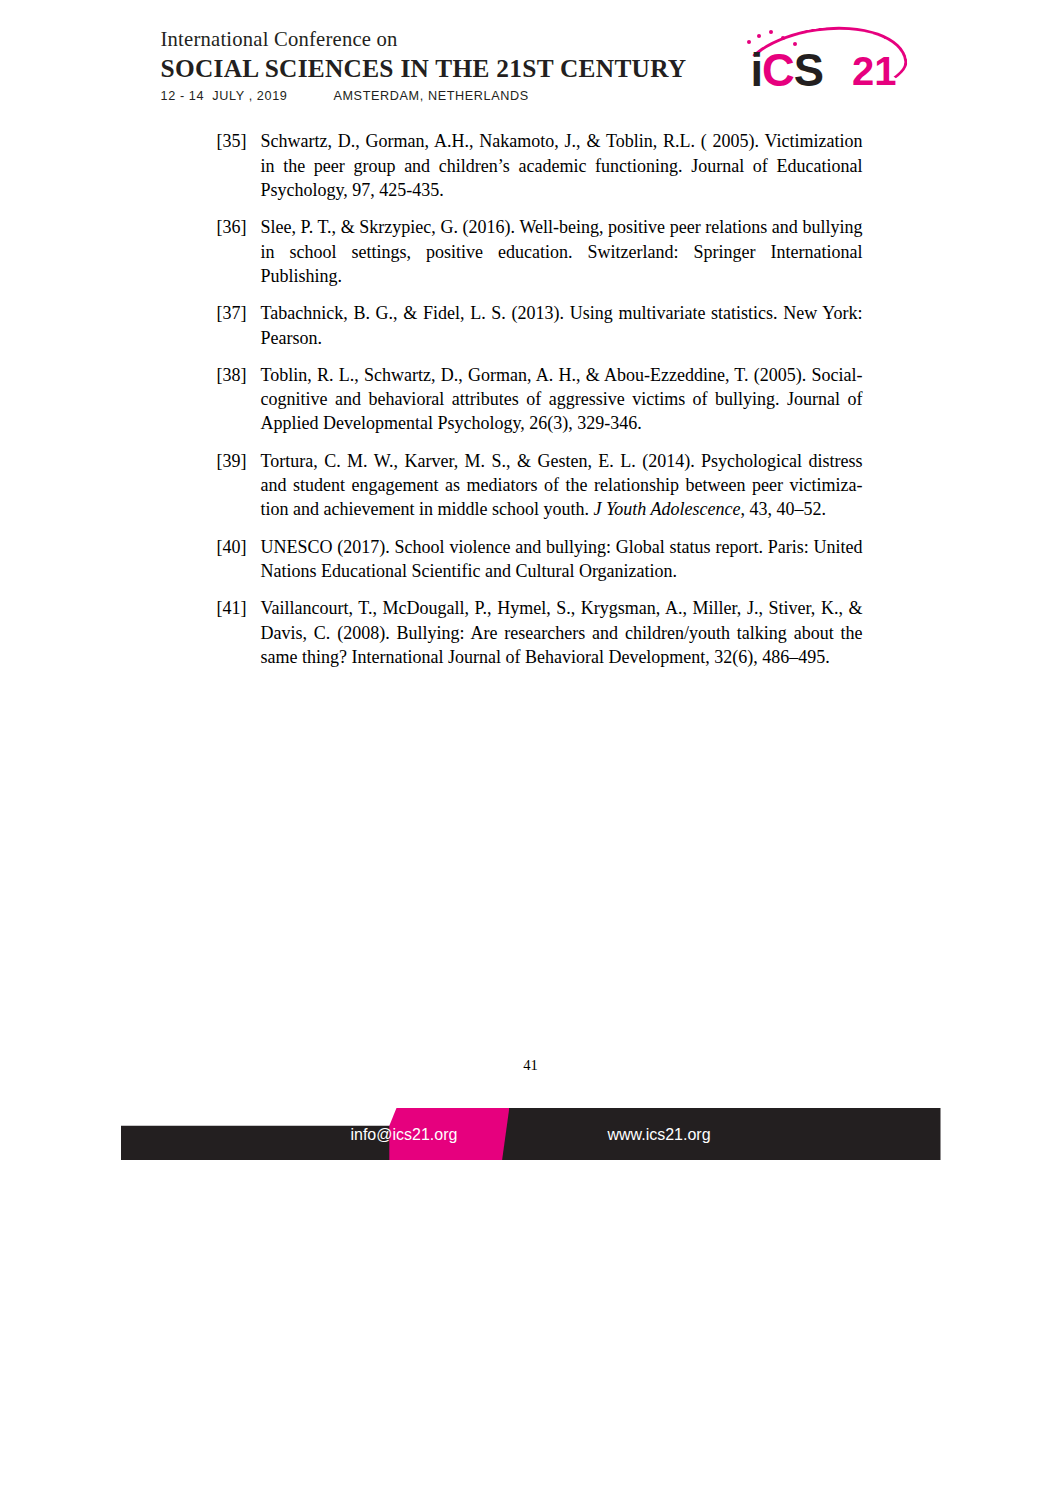International Conference on
Social Sciences in the 21st Century
12 - 14 JULY , 2019 AMSTERDAM, NETHERLANDS
iCS
21
[35] Schwartz, D., Gorman, A.H., Nakamoto, J., & Toblin, R.L. ( 2005). Victimization in the peer group and children’s academic functioning. Journal of Educational Psychology, 97, 425-435.
[36] Slee, P. T., & Skrzypiec, G. (2016). Well-being, positive peer relations and bullying in school settings, positive education. Switzerland: Springer International Publishing.
[37] Tabachnick, B. G., & Fidel, L. S. (2013). Using multivariate statistics. New York: Pearson.
[38] Toblin, R. L., Schwartz, D., Gorman, A. H., & Abou-Ezzeddine, T. (2005). Social-cognitive and behavioral attributes of aggressive victims of bullying. Journal of Applied Developmental Psychology, 26(3), 329-346.
[39] Tortura, C. M. W., Karver, M. S., & Gesten, E. L. (2014). Psychological distress and student engagement as mediators of the relationship between peer victimization and achievement in middle school youth. J Youth Adolescence, 43, 40–52.
[40] UNESCO (2017). School violence and bullying: Global status report. Paris: United Nations Educational Scientific and Cultural Organization.
[41] Vaillancourt, T., McDougall, P., Hymel, S., Krygsman, A., Miller, J., Stiver, K., & Davis, C. (2008). Bullying: Are researchers and children/youth talking about the same thing? International Journal of Behavioral Development, 32(6), 486–495.
41
info@ics21.org www.ics21.org